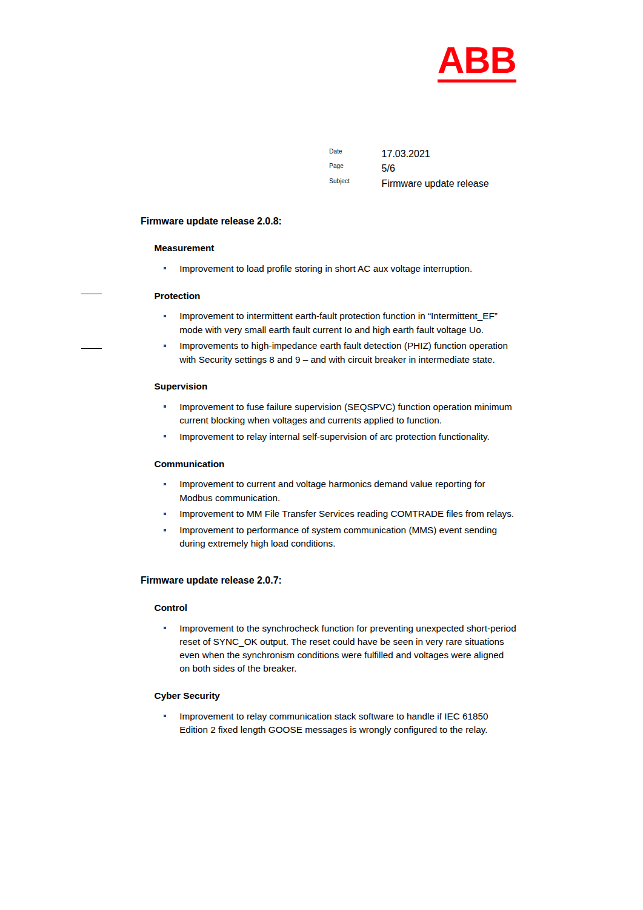ABB
| Date | 17.03.2021 |
| Page | 5/6 |
| Subject | Firmware update release |
Firmware update release 2.0.8:
Measurement
Improvement to load profile storing in short AC aux voltage interruption.
Protection
Improvement to intermittent earth-fault protection function in “Intermittent_EF” mode with very small earth fault current Io and high earth fault voltage Uo.
Improvements to high-impedance earth fault detection (PHIZ) function operation with Security settings 8 and 9 – and with circuit breaker in intermediate state.
Supervision
Improvement to fuse failure supervision (SEQSPVC) function operation minimum current blocking when voltages and currents applied to function.
Improvement to relay internal self-supervision of arc protection functionality.
Communication
Improvement to current and voltage harmonics demand value reporting for Modbus communication.
Improvement to MM File Transfer Services reading COMTRADE files from relays.
Improvement to performance of system communication (MMS) event sending during extremely high load conditions.
Firmware update release 2.0.7:
Control
Improvement to the synchrocheck function for preventing unexpected short-period reset of SYNC_OK output. The reset could have be seen in very rare situations even when the synchronism conditions were fulfilled and voltages were aligned on both sides of the breaker.
Cyber Security
Improvement to relay communication stack software to handle if IEC 61850 Edition 2 fixed length GOOSE messages is wrongly configured to the relay.